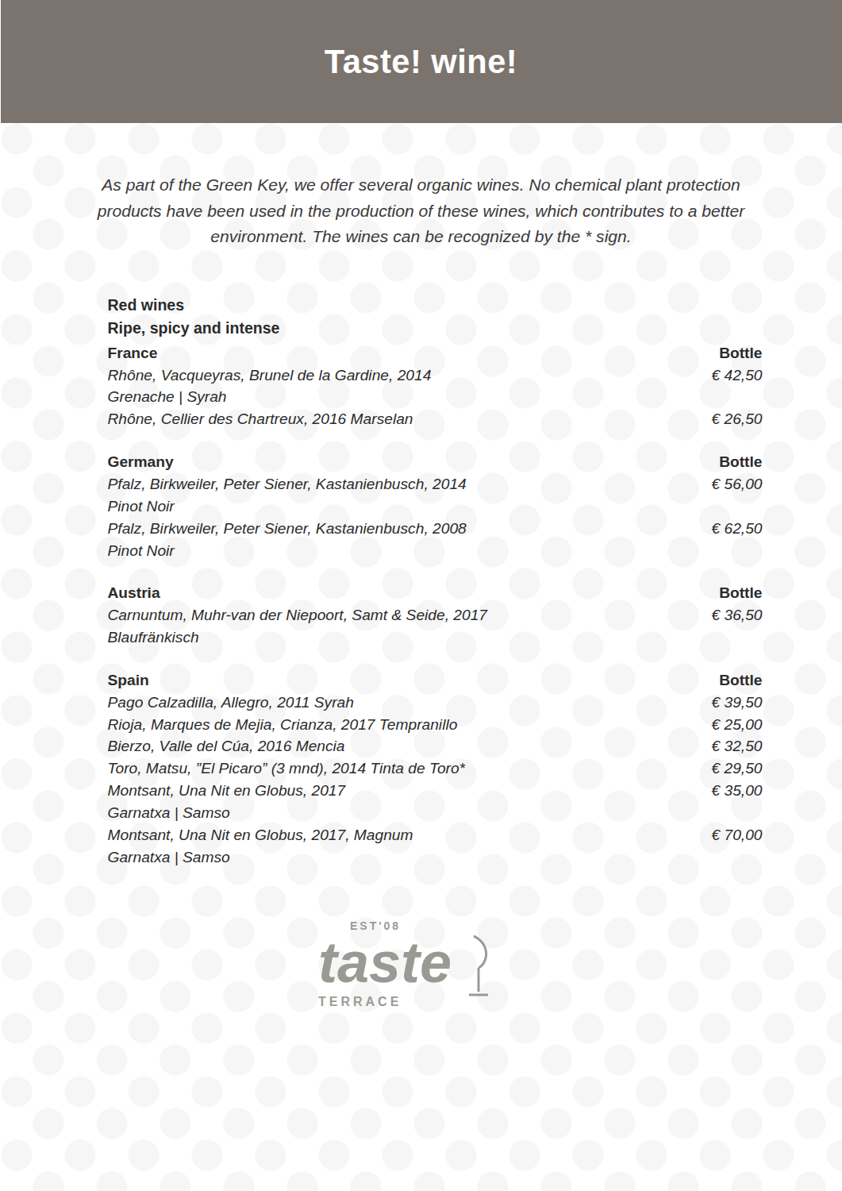Taste! wine!
As part of the Green Key, we offer several organic wines. No chemical plant protection products have been used in the production of these wines, which contributes to a better environment. The wines can be recognized by the * sign.
Red wines
Ripe, spicy and intense
| France | Bottle |
| Rhône, Vacqueyras, Brunel de la Gardine, 2014 Grenache / Syrah | € 42,50 |
| Rhône, Cellier des Chartreux, 2016 Marselan | € 26,50 |
| Germany | Bottle |
| Pfalz, Birkweiler, Peter Siener, Kastanienbusch, 2014 Pinot Noir | € 56,00 |
| Pfalz, Birkweiler, Peter Siener, Kastanienbusch, 2008 Pinot Noir | € 62,50 |
| Austria | Bottle |
| Carnuntum, Muhr-van der Niepoort, Samt & Seide, 2017 Blaufränkisch | € 36,50 |
| Spain | Bottle |
| Pago Calzadilla, Allegro, 2011 Syrah | € 39,50 |
| Rioja, Marques de Mejia, Crianza, 2017 Tempranillo | € 25,00 |
| Bierzo, Valle del Cúa, 2016 Mencia | € 32,50 |
| Toro, Matsu, ”El Picaro” (3 mnd), 2014 Tinta de Toro* | € 29,50 |
| Montsant, Una Nit en Globus, 2017 Garnatxa / Samso | € 35,00 |
| Montsant, Una Nit en Globus, 2017, Magnum Garnatxa / Samso | € 70,00 |
EST'08 taste TERRACE